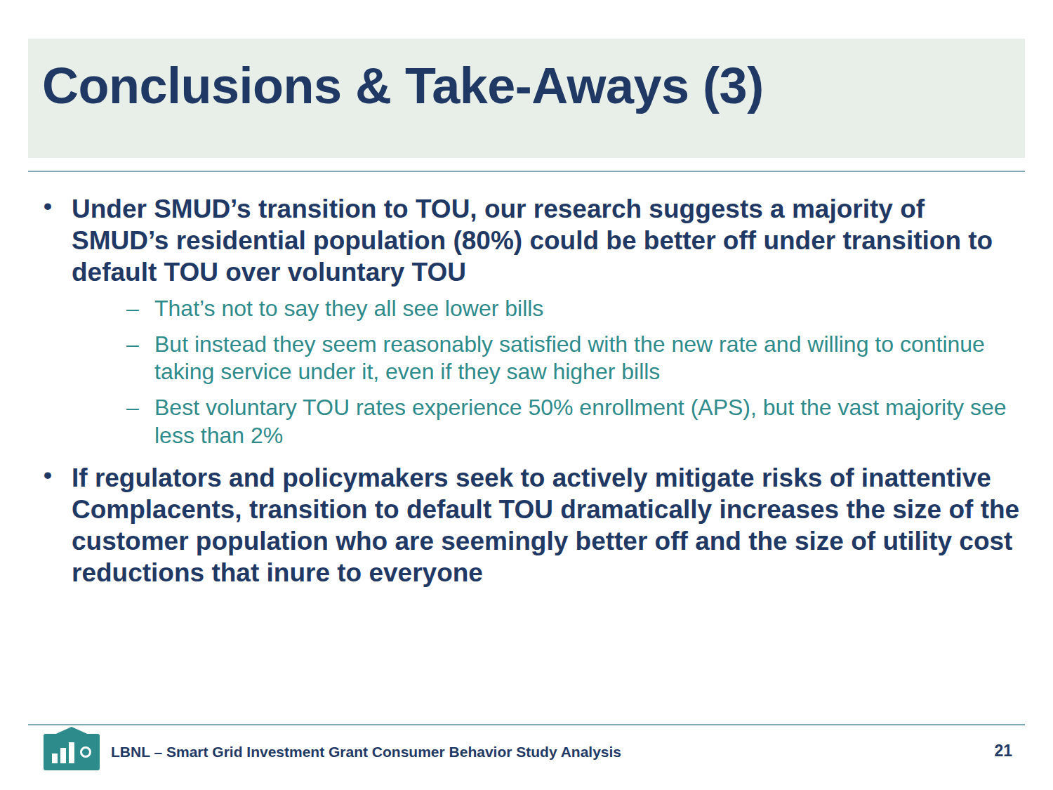Conclusions & Take-Aways (3)
Under SMUD’s transition to TOU, our research suggests a majority of SMUD’s residential population (80%) could be better off under transition to default TOU over voluntary TOU
That’s not to say they all see lower bills
But instead they seem reasonably satisfied with the new rate and willing to continue taking service under it, even if they saw higher bills
Best voluntary TOU rates experience 50% enrollment (APS), but the vast majority see less than 2%
If regulators and policymakers seek to actively mitigate risks of inattentive Complacents, transition to default TOU dramatically increases the size of the customer population who are seemingly better off and the size of utility cost reductions that inure to everyone
LBNL – Smart Grid Investment Grant Consumer Behavior Study Analysis
21